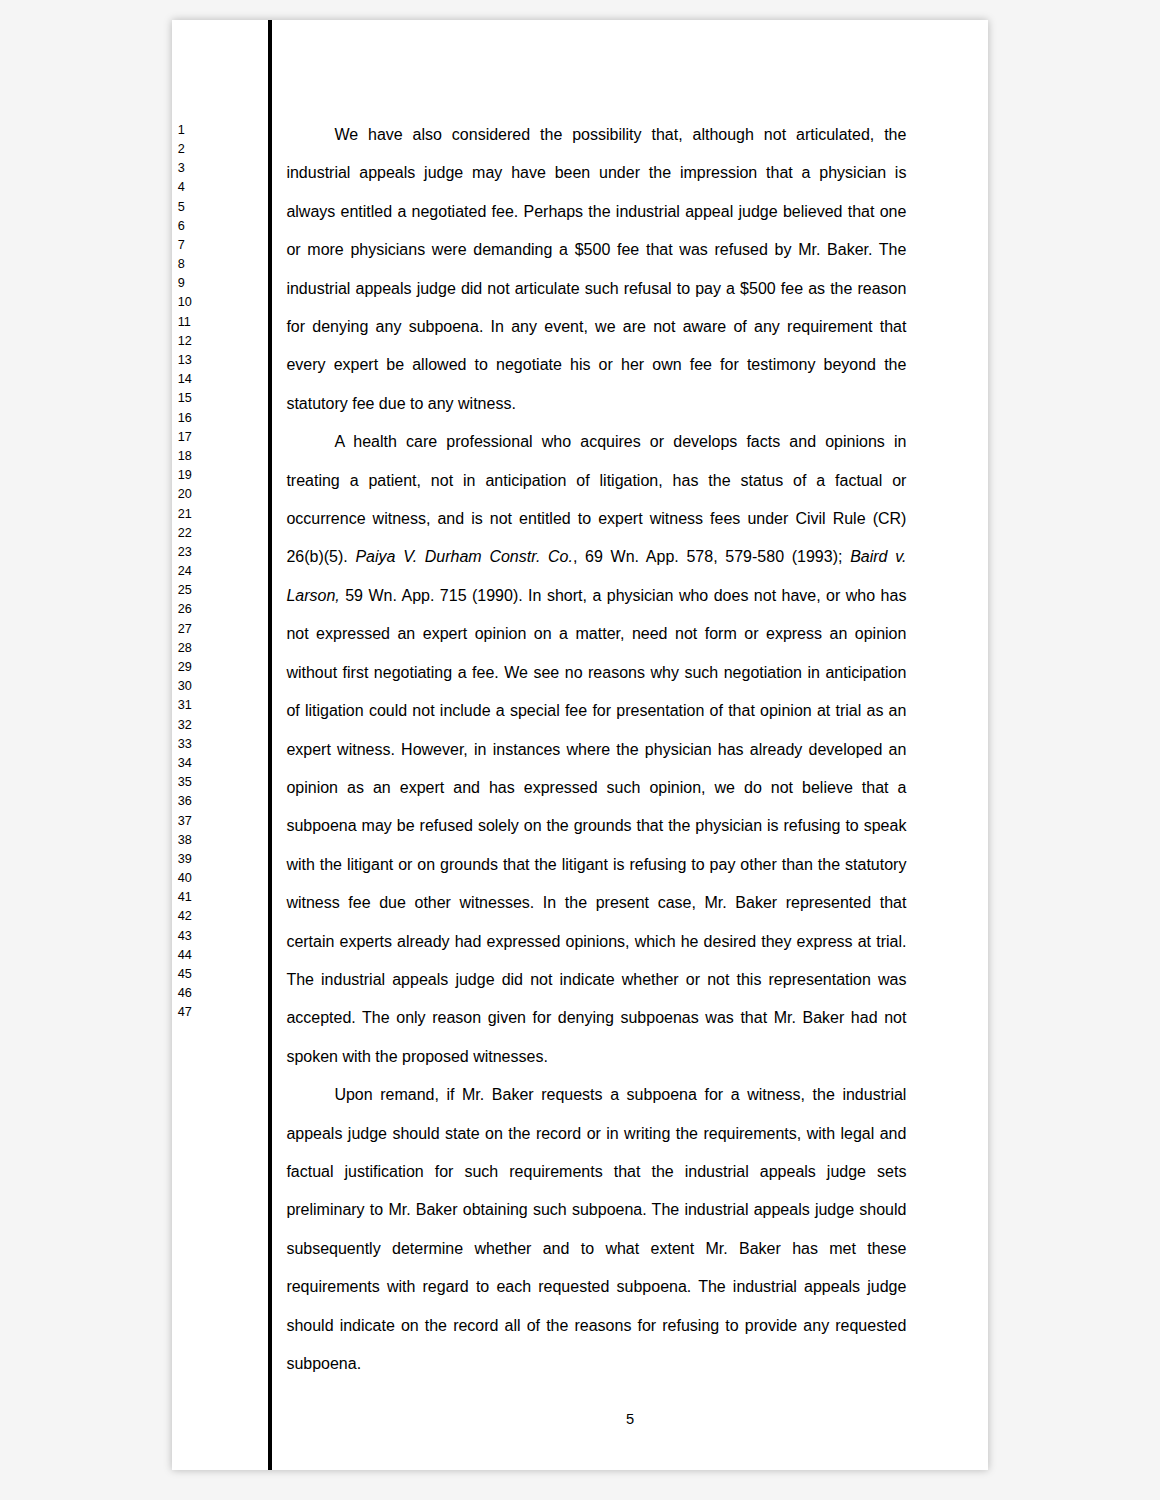1
2
3
4
5
6
7
8
9
10
11
12
13
14
15
16
17
18
19
20
21
22
23
24
25
26
27
28
29
30
31
32
33
34
35
36
37
38
39
40
41
42
43
44
45
46
47
We have also considered the possibility that, although not articulated, the industrial appeals judge may have been under the impression that a physician is always entitled a negotiated fee. Perhaps the industrial appeal judge believed that one or more physicians were demanding a $500 fee that was refused by Mr. Baker. The industrial appeals judge did not articulate such refusal to pay a $500 fee as the reason for denying any subpoena. In any event, we are not aware of any requirement that every expert be allowed to negotiate his or her own fee for testimony beyond the statutory fee due to any witness.
A health care professional who acquires or develops facts and opinions in treating a patient, not in anticipation of litigation, has the status of a factual or occurrence witness, and is not entitled to expert witness fees under Civil Rule (CR) 26(b)(5). Paiya V. Durham Constr. Co., 69 Wn. App. 578, 579-580 (1993); Baird v. Larson, 59 Wn. App. 715 (1990). In short, a physician who does not have, or who has not expressed an expert opinion on a matter, need not form or express an opinion without first negotiating a fee. We see no reasons why such negotiation in anticipation of litigation could not include a special fee for presentation of that opinion at trial as an expert witness. However, in instances where the physician has already developed an opinion as an expert and has expressed such opinion, we do not believe that a subpoena may be refused solely on the grounds that the physician is refusing to speak with the litigant or on grounds that the litigant is refusing to pay other than the statutory witness fee due other witnesses. In the present case, Mr. Baker represented that certain experts already had expressed opinions, which he desired they express at trial. The industrial appeals judge did not indicate whether or not this representation was accepted. The only reason given for denying subpoenas was that Mr. Baker had not spoken with the proposed witnesses.
Upon remand, if Mr. Baker requests a subpoena for a witness, the industrial appeals judge should state on the record or in writing the requirements, with legal and factual justification for such requirements that the industrial appeals judge sets preliminary to Mr. Baker obtaining such subpoena. The industrial appeals judge should subsequently determine whether and to what extent Mr. Baker has met these requirements with regard to each requested subpoena. The industrial appeals judge should indicate on the record all of the reasons for refusing to provide any requested subpoena.
5